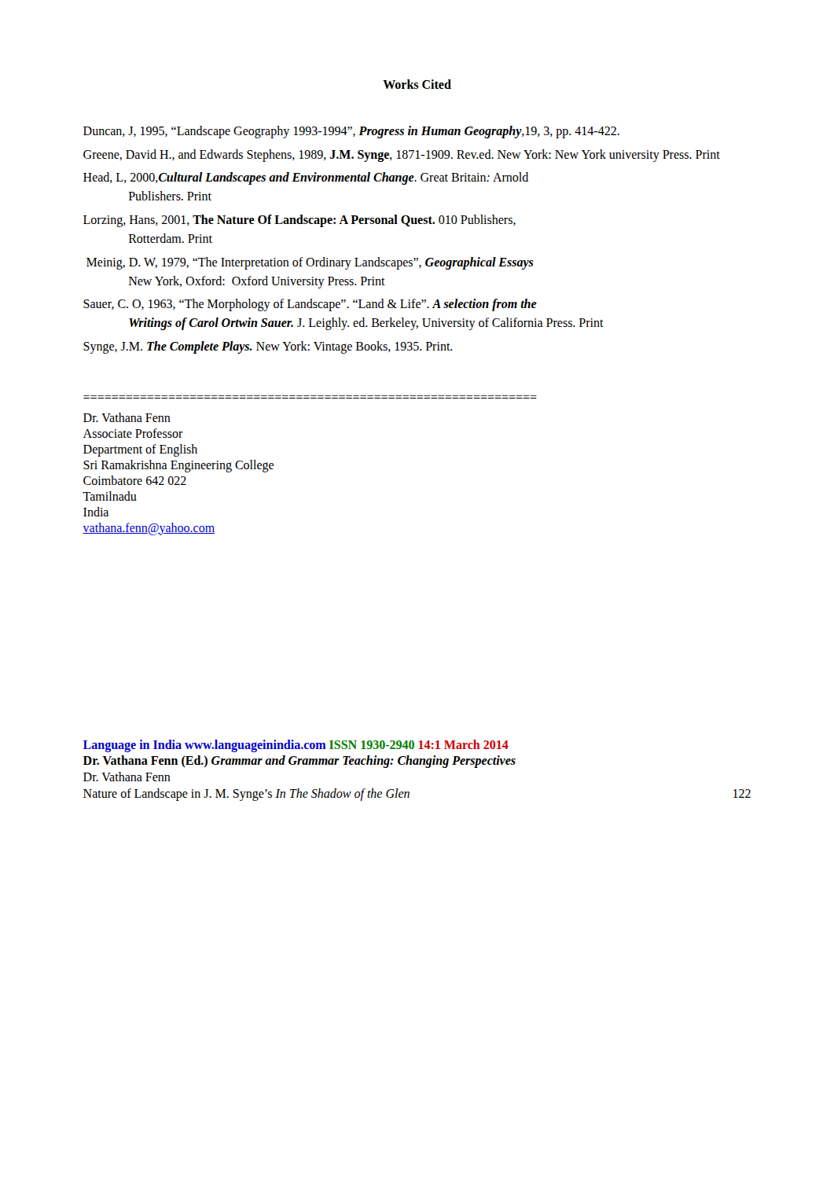Works Cited
Duncan, J, 1995, “Landscape Geography 1993-1994”, Progress in Human Geography,19, 3, pp. 414-422.
Greene, David H., and Edwards Stephens, 1989, J.M. Synge, 1871-1909. Rev.ed. New York: New York university Press. Print
Head, L, 2000,Cultural Landscapes and Environmental Change. Great Britain: Arnold
Publishers. Print
Lorzing, Hans, 2001, The Nature Of Landscape: A Personal Quest. 010 Publishers,
Rotterdam. Print
Meinig, D. W, 1979, “The Interpretation of Ordinary Landscapes”, Geographical Essays
New York, Oxford: Oxford University Press. Print
Sauer, C. O, 1963, “The Morphology of Landscape”. “Land & Life”. A selection from the
Writings of Carol Ortwin Sauer. J. Leighly. ed. Berkeley, University of California Press. Print
Synge, J.M. The Complete Plays. New York: Vintage Books, 1935. Print.
================================================================
Dr. Vathana Fenn
Associate Professor
Department of English
Sri Ramakrishna Engineering College
Coimbatore 642 022
Tamilnadu
India
vathana.fenn@yahoo.com
Language in India www.languageinindia.com ISSN 1930-2940 14:1 March 2014
Dr. Vathana Fenn (Ed.) Grammar and Grammar Teaching: Changing Perspectives
Dr. Vathana Fenn
Nature of Landscape in J. M. Synge’s In The Shadow of the Glen 122